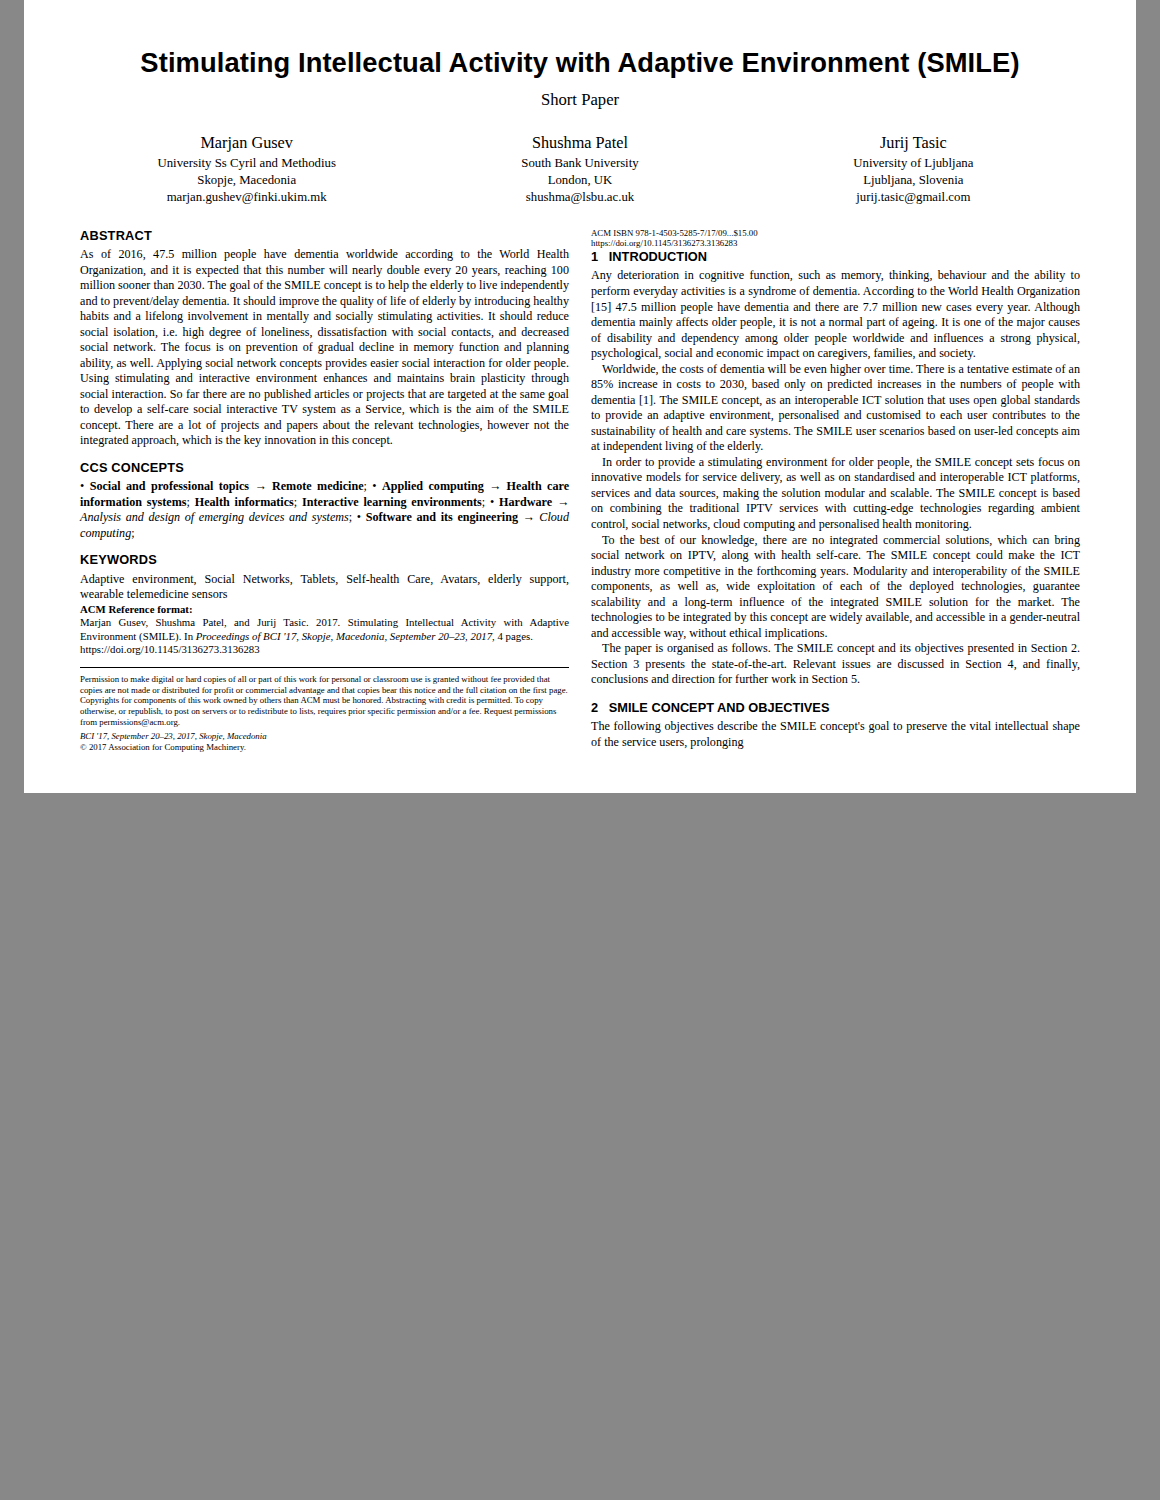Stimulating Intellectual Activity with Adaptive Environment (SMILE)
Short Paper
| Marjan Gusev University Ss Cyril and Methodius Skopje, Macedonia marjan.gushev@finki.ukim.mk | Shushma Patel South Bank University London, UK shushma@lsbu.ac.uk | Jurij Tasic University of Ljubljana Ljubljana, Slovenia jurij.tasic@gmail.com |
ABSTRACT
As of 2016, 47.5 million people have dementia worldwide according to the World Health Organization, and it is expected that this number will nearly double every 20 years, reaching 100 million sooner than 2030. The goal of the SMILE concept is to help the elderly to live independently and to prevent/delay dementia. It should improve the quality of life of elderly by introducing healthy habits and a lifelong involvement in mentally and socially stimulating activities. It should reduce social isolation, i.e. high degree of loneliness, dissatisfaction with social contacts, and decreased social network. The focus is on prevention of gradual decline in memory function and planning ability, as well. Applying social network concepts provides easier social interaction for older people. Using stimulating and interactive environment enhances and maintains brain plasticity through social interaction. So far there are no published articles or projects that are targeted at the same goal to develop a self-care social interactive TV system as a Service, which is the aim of the SMILE concept. There are a lot of projects and papers about the relevant technologies, however not the integrated approach, which is the key innovation in this concept.
CCS CONCEPTS
• Social and professional topics → Remote medicine; • Applied computing → Health care information systems; Health informatics; Interactive learning environments; • Hardware → Analysis and design of emerging devices and systems; • Software and its engineering → Cloud computing;
KEYWORDS
Adaptive environment, Social Networks, Tablets, Self-health Care, Avatars, elderly support, wearable telemedicine sensors
ACM Reference format:
Marjan Gusev, Shushma Patel, and Jurij Tasic. 2017. Stimulating Intellectual Activity with Adaptive Environment (SMILE). In Proceedings of BCI '17, Skopje, Macedonia, September 20–23, 2017, 4 pages.
https://doi.org/10.1145/3136273.3136283
Permission to make digital or hard copies of all or part of this work for personal or classroom use is granted without fee provided that copies are not made or distributed for profit or commercial advantage and that copies bear this notice and the full citation on the first page. Copyrights for components of this work owned by others than ACM must be honored. Abstracting with credit is permitted. To copy otherwise, or republish, to post on servers or to redistribute to lists, requires prior specific permission and/or a fee. Request permissions from permissions@acm.org.
BCI '17, September 20–23, 2017, Skopje, Macedonia
© 2017 Association for Computing Machinery.
ACM ISBN 978-1-4503-5285-7/17/09...$15.00
https://doi.org/10.1145/3136273.3136283
1 INTRODUCTION
Any deterioration in cognitive function, such as memory, thinking, behaviour and the ability to perform everyday activities is a syndrome of dementia. According to the World Health Organization [15] 47.5 million people have dementia and there are 7.7 million new cases every year. Although dementia mainly affects older people, it is not a normal part of ageing. It is one of the major causes of disability and dependency among older people worldwide and influences a strong physical, psychological, social and economic impact on caregivers, families, and society.
Worldwide, the costs of dementia will be even higher over time. There is a tentative estimate of an 85% increase in costs to 2030, based only on predicted increases in the numbers of people with dementia [1]. The SMILE concept, as an interoperable ICT solution that uses open global standards to provide an adaptive environment, personalised and customised to each user contributes to the sustainability of health and care systems. The SMILE user scenarios based on user-led concepts aim at independent living of the elderly.
In order to provide a stimulating environment for older people, the SMILE concept sets focus on innovative models for service delivery, as well as on standardised and interoperable ICT platforms, services and data sources, making the solution modular and scalable. The SMILE concept is based on combining the traditional IPTV services with cutting-edge technologies regarding ambient control, social networks, cloud computing and personalised health monitoring.
To the best of our knowledge, there are no integrated commercial solutions, which can bring social network on IPTV, along with health self-care. The SMILE concept could make the ICT industry more competitive in the forthcoming years. Modularity and interoperability of the SMILE components, as well as, wide exploitation of each of the deployed technologies, guarantee scalability and a long-term influence of the integrated SMILE solution for the market. The technologies to be integrated by this concept are widely available, and accessible in a gender-neutral and accessible way, without ethical implications.
The paper is organised as follows. The SMILE concept and its objectives presented in Section 2. Section 3 presents the state-of-the-art. Relevant issues are discussed in Section 4, and finally, conclusions and direction for further work in Section 5.
2 SMILE CONCEPT AND OBJECTIVES
The following objectives describe the SMILE concept's goal to preserve the vital intellectual shape of the service users, prolonging